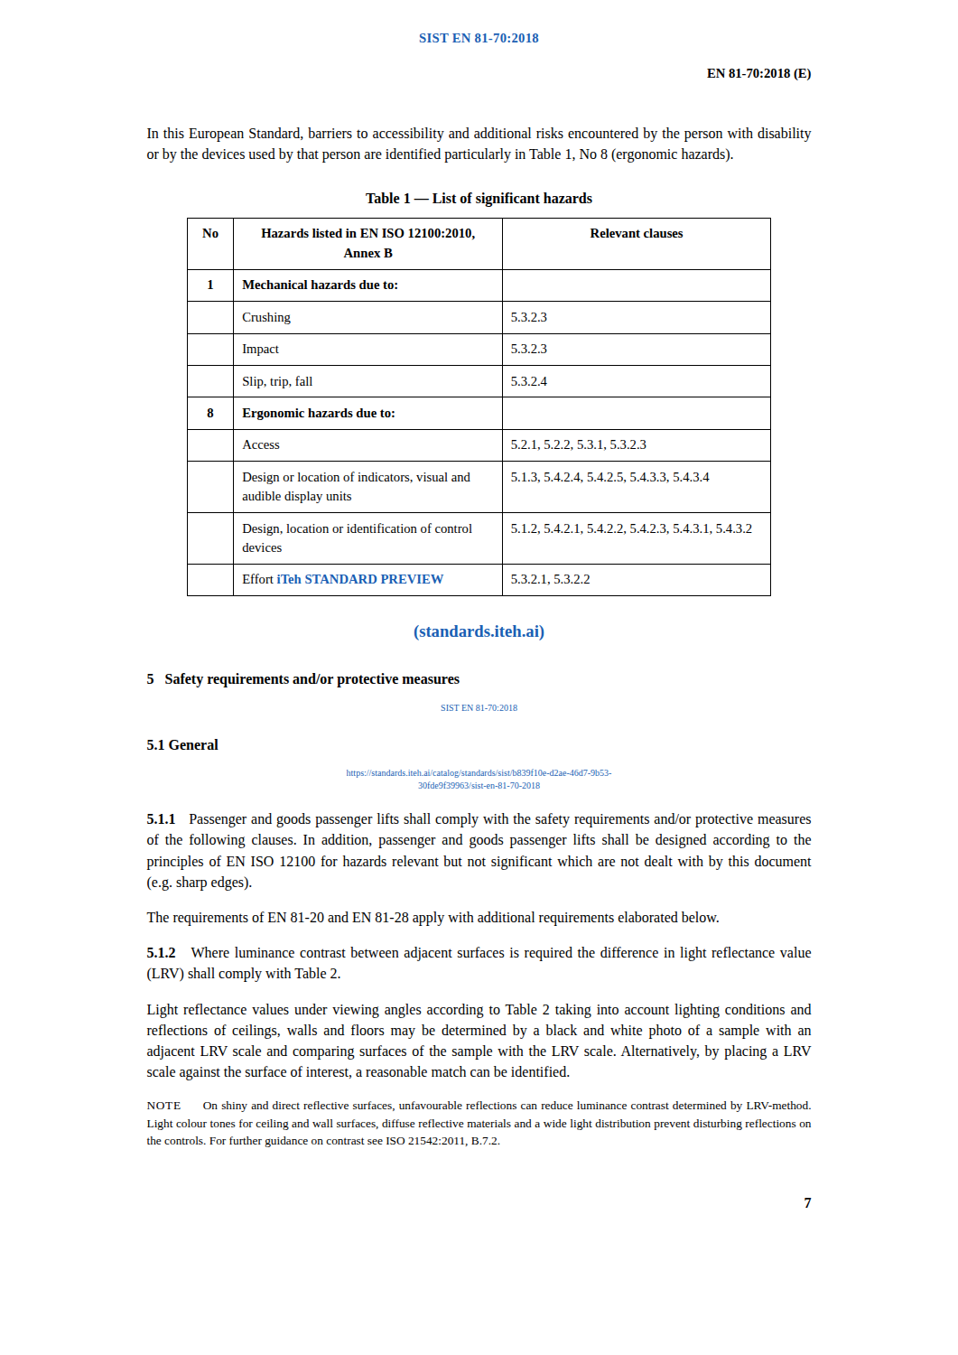SIST EN 81-70:2018
EN 81-70:2018 (E)
In this European Standard, barriers to accessibility and additional risks encountered by the person with disability or by the devices used by that person are identified particularly in Table 1, No 8 (ergonomic hazards).
Table 1 — List of significant hazards
| No | Hazards listed in EN ISO 12100:2010, Annex B | Relevant clauses |
| --- | --- | --- |
| 1 | Mechanical hazards due to: | |
| | Crushing | 5.3.2.3 |
| | Impact | 5.3.2.3 |
| | Slip, trip, fall | 5.3.2.4 |
| 8 | Ergonomic hazards due to: | |
| | Access | 5.2.1, 5.2.2, 5.3.1, 5.3.2.3 |
| | Design or location of indicators, visual and audible display units | 5.1.3, 5.4.2.4, 5.4.2.5, 5.4.3.3, 5.4.3.4 |
| | Design, location or identification of control devices | 5.1.2, 5.4.2.1, 5.4.2.2, 5.4.2.3, 5.4.3.1, 5.4.3.2 |
| | Effort iTeh STANDARD PREVIEW | 5.3.2.1, 5.3.2.2 |
(standards.iteh.ai)
5 Safety requirements and/or protective measures
SIST EN 81-70:2018
5.1 General
https://standards.iteh.ai/catalog/standards/sist/b839f10e-d2ae-46d7-9b53-
30fde9f39963/sist-en-81-70-2018
5.1.1 Passenger and goods passenger lifts shall comply with the safety requirements and/or protective measures of the following clauses. In addition, passenger and goods passenger lifts shall be designed according to the principles of EN ISO 12100 for hazards relevant but not significant which are not dealt with by this document (e.g. sharp edges).
The requirements of EN 81-20 and EN 81-28 apply with additional requirements elaborated below.
5.1.2 Where luminance contrast between adjacent surfaces is required the difference in light reflectance value (LRV) shall comply with Table 2.
Light reflectance values under viewing angles according to Table 2 taking into account lighting conditions and reflections of ceilings, walls and floors may be determined by a black and white photo of a sample with an adjacent LRV scale and comparing surfaces of the sample with the LRV scale. Alternatively, by placing a LRV scale against the surface of interest, a reasonable match can be identified.
NOTEOn shiny and direct reflective surfaces, unfavourable reflections can reduce luminance contrast determined by LRV-method. Light colour tones for ceiling and wall surfaces, diffuse reflective materials and a wide light distribution prevent disturbing reflections on the controls. For further guidance on contrast see ISO 21542:2011, B.7.2.
7